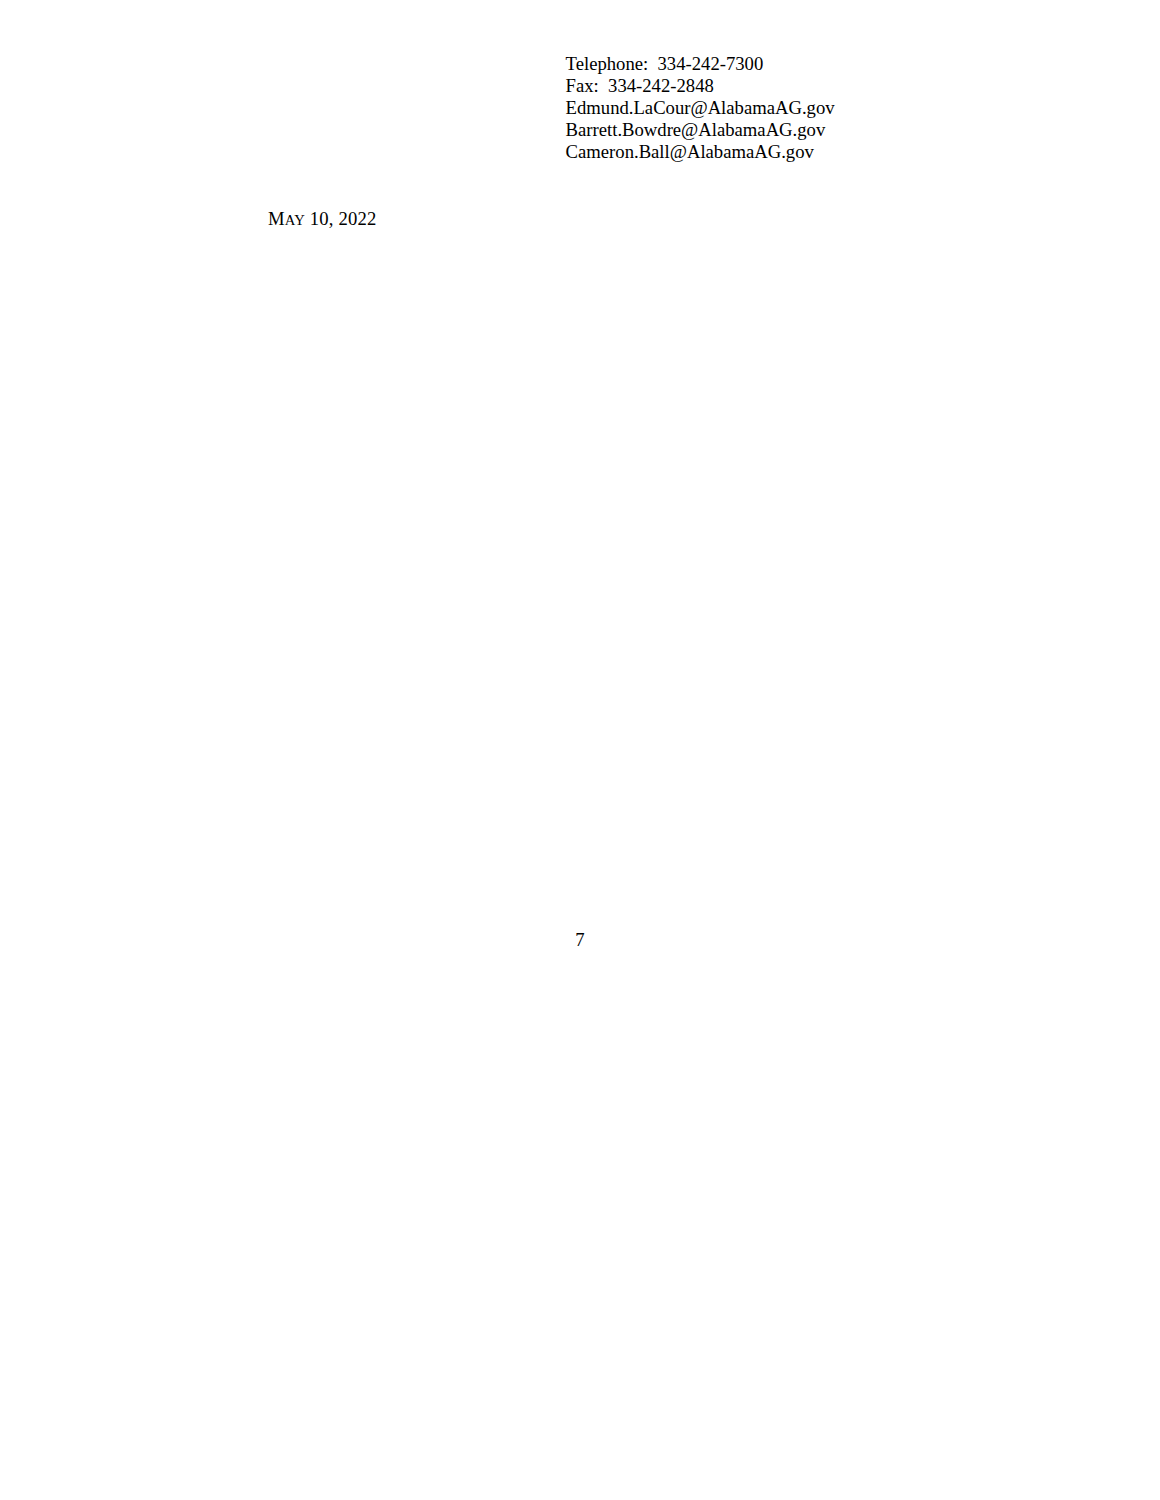Telephone: 334-242-7300
Fax: 334-242-2848
Edmund.LaCour@AlabamaAG.gov
Barrett.Bowdre@AlabamaAG.gov
Cameron.Ball@AlabamaAG.gov
MAY 10, 2022
7